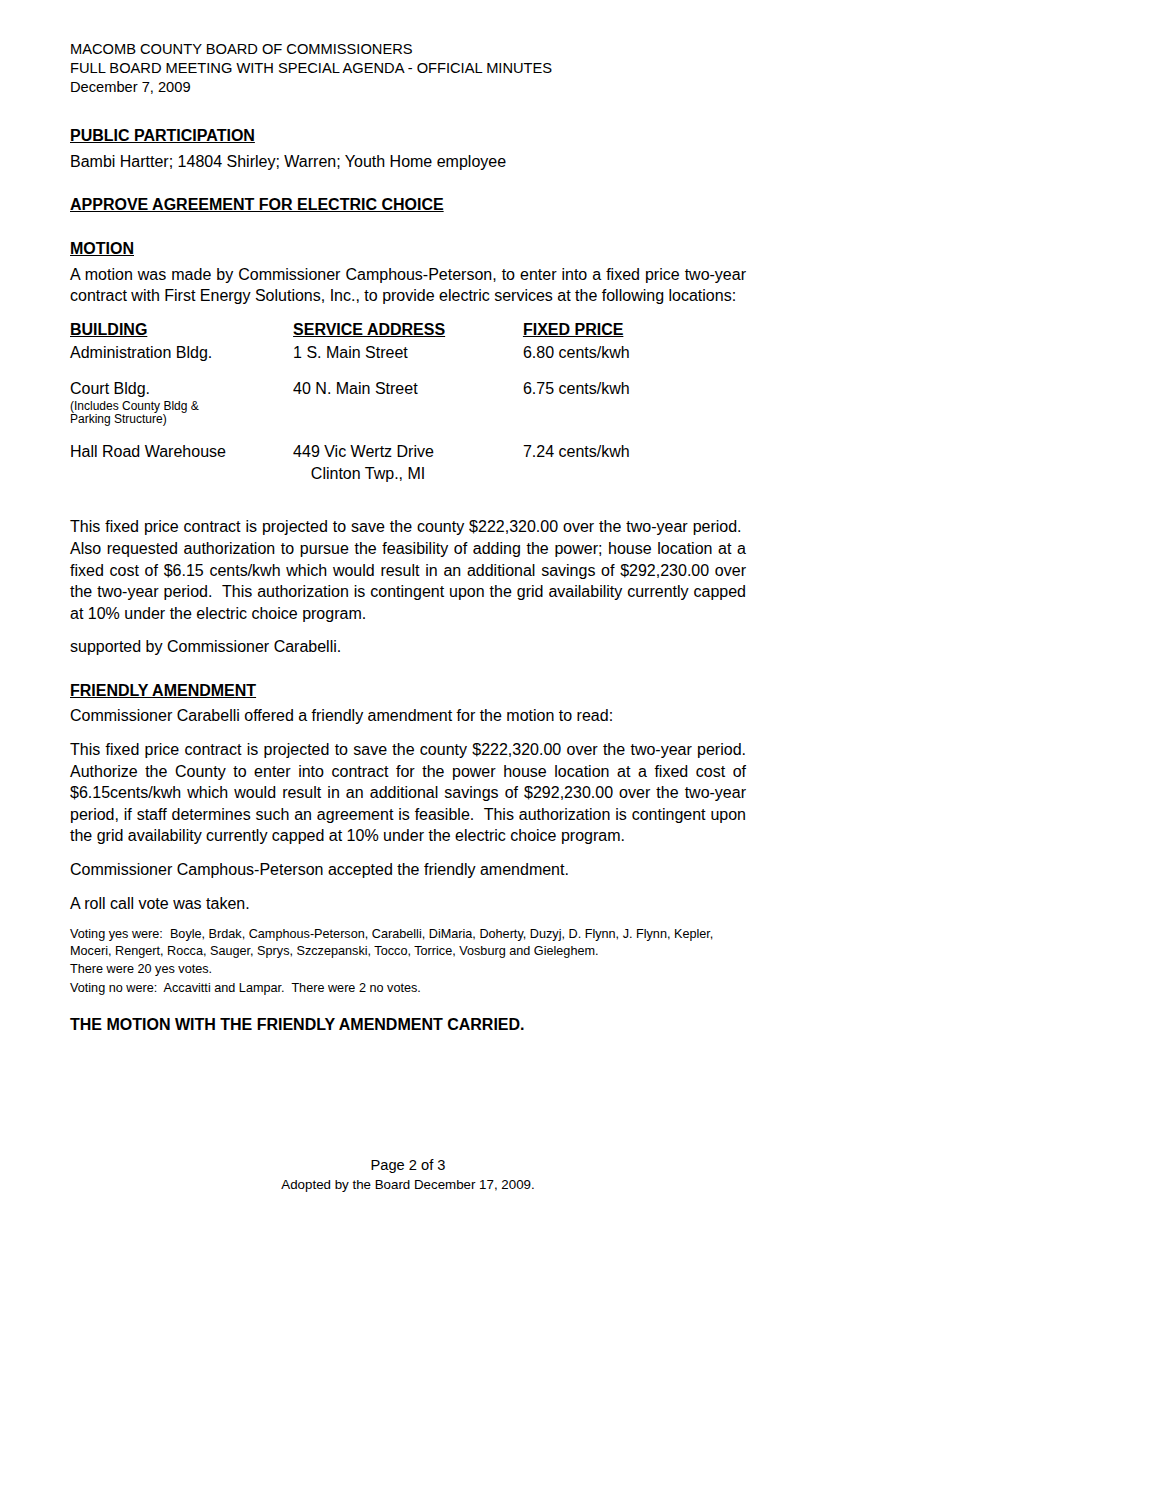MACOMB COUNTY BOARD OF COMMISSIONERS
FULL BOARD MEETING WITH SPECIAL AGENDA - OFFICIAL MINUTES
December 7, 2009
PUBLIC PARTICIPATION
Bambi Hartter; 14804 Shirley; Warren; Youth Home employee
APPROVE AGREEMENT FOR ELECTRIC CHOICE
MOTION
A motion was made by Commissioner Camphous-Peterson, to enter into a fixed price two-year contract with First Energy Solutions, Inc., to provide electric services at the following locations:
| BUILDING | SERVICE ADDRESS | FIXED PRICE |
| --- | --- | --- |
| Administration Bldg. | 1 S. Main Street | 6.80 cents/kwh |
| Court Bldg. (Includes County Bldg & Parking Structure) | 40 N. Main Street | 6.75 cents/kwh |
| Hall Road Warehouse | 449 Vic Wertz Drive Clinton Twp., MI | 7.24 cents/kwh |
This fixed price contract is projected to save the county $222,320.00 over the two-year period. Also requested authorization to pursue the feasibility of adding the power; house location at a fixed cost of $6.15 cents/kwh which would result in an additional savings of $292,230.00 over the two-year period. This authorization is contingent upon the grid availability currently capped at 10% under the electric choice program.
supported by Commissioner Carabelli.
FRIENDLY AMENDMENT
Commissioner Carabelli offered a friendly amendment for the motion to read:
This fixed price contract is projected to save the county $222,320.00 over the two-year period. Authorize the County to enter into contract for the power house location at a fixed cost of $6.15cents/kwh which would result in an additional savings of $292,230.00 over the two-year period, if staff determines such an agreement is feasible. This authorization is contingent upon the grid availability currently capped at 10% under the electric choice program.
Commissioner Camphous-Peterson accepted the friendly amendment.
A roll call vote was taken.
Voting yes were: Boyle, Brdak, Camphous-Peterson, Carabelli, DiMaria, Doherty, Duzyj, D. Flynn, J. Flynn, Kepler, Moceri, Rengert, Rocca, Sauger, Sprys, Szczepanski, Tocco, Torrice, Vosburg and Gieleghem.
There were 20 yes votes.
Voting no were: Accavitti and Lampar. There were 2 no votes.
THE MOTION WITH THE FRIENDLY AMENDMENT CARRIED.
Page 2 of 3
Adopted by the Board December 17, 2009.